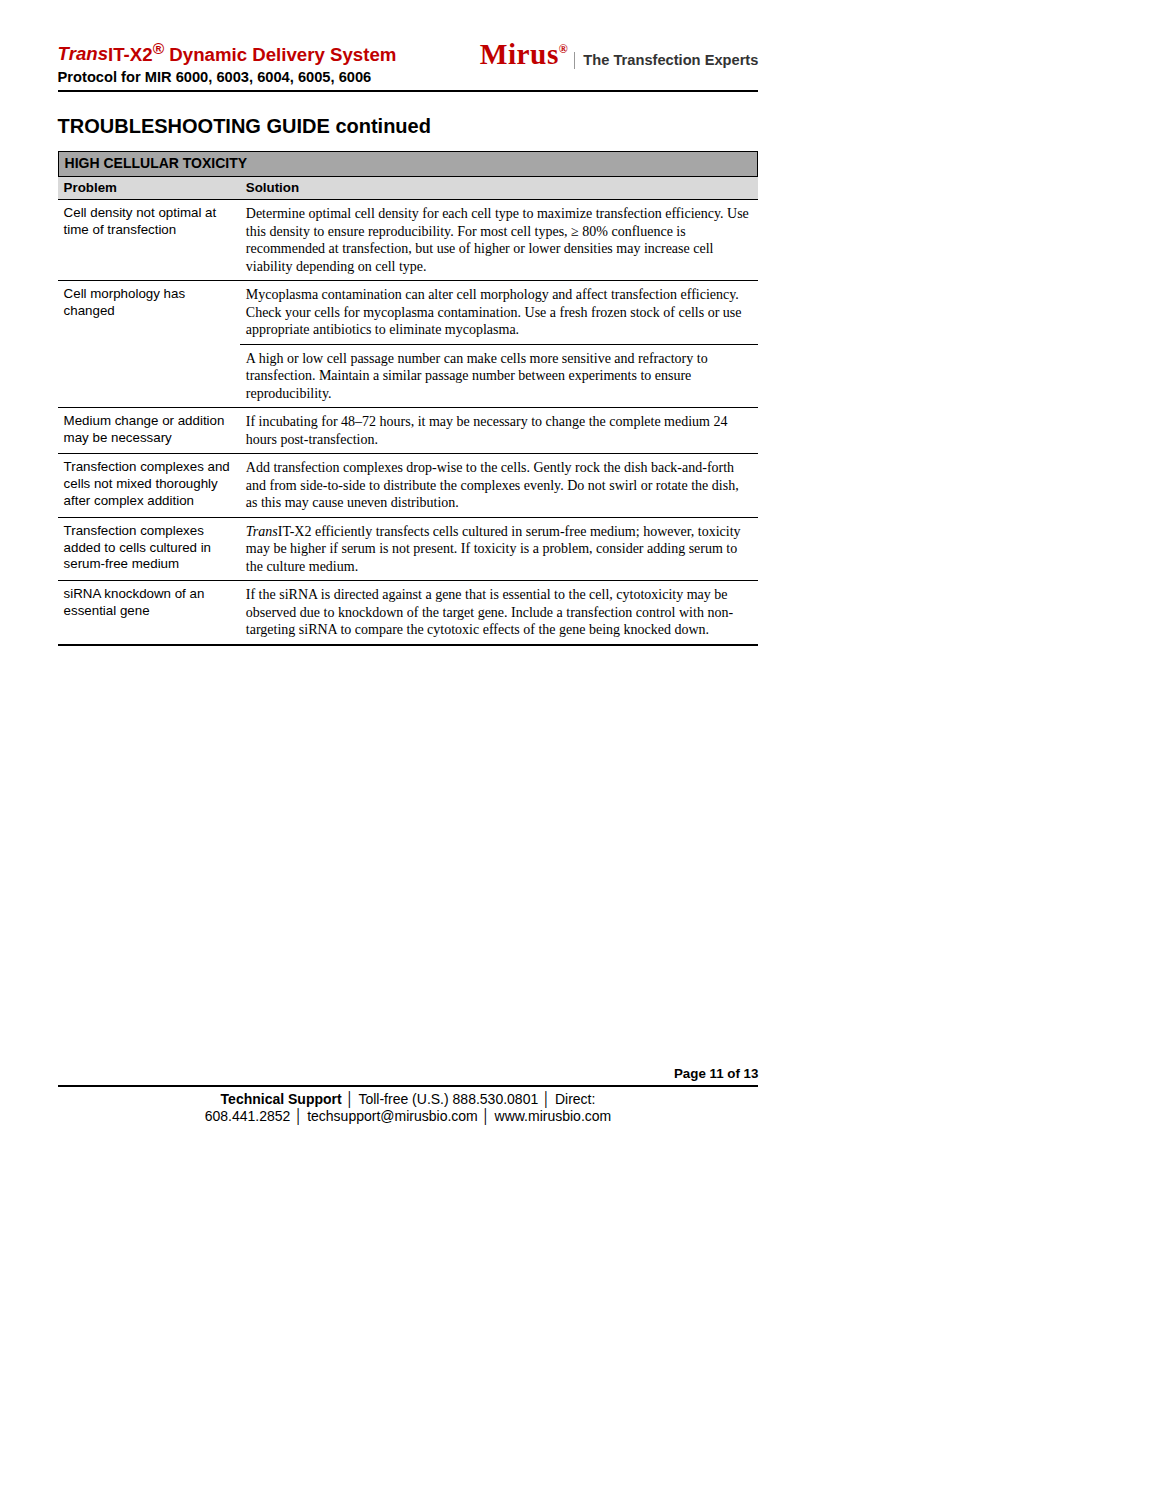Trans IT-X2® Dynamic Delivery System
Protocol for MIR 6000, 6003, 6004, 6005, 6006
Mirus®The Transfection Experts
TROUBLESHOOTING GUIDE continued
HIGH CELLULAR TOXICITY
| Problem | Solution |
| --- | --- |
| Cell density not optimal at time of transfection | Determine optimal cell density for each cell type to maximize transfection efficiency. Use this density to ensure reproducibility. For most cell types, ≥ 80% confluence is recommended at transfection, but use of higher or lower densities may increase cell viability depending on cell type. |
| Cell morphology has changed | Mycoplasma contamination can alter cell morphology and affect transfection efficiency. Check your cells for mycoplasma contamination. Use a fresh frozen stock of cells or use appropriate antibiotics to eliminate mycoplasma. |
| A high or low cell passage number can make cells more sensitive and refractory to transfection. Maintain a similar passage number between experiments to ensure reproducibility. |
| Medium change or addition may be necessary | If incubating for 48–72 hours, it may be necessary to change the complete medium 24 hours post-transfection. |
| Transfection complexes and cells not mixed thoroughly after complex addition | Add transfection complexes drop-wise to the cells. Gently rock the dish back-and-forth and from side-to-side to distribute the complexes evenly. Do not swirl or rotate the dish, as this may cause uneven distribution. |
| Transfection complexes added to cells cultured in serum-free medium | Trans IT-X2 efficiently transfects cells cultured in serum-free medium; however, toxicity may be higher if serum is not present. If toxicity is a problem, consider adding serum to the culture medium. |
| siRNA knockdown of an essential gene | If the siRNA is directed against a gene that is essential to the cell, cytotoxicity may be observed due to knockdown of the target gene. Include a transfection control with non-targeting siRNA to compare the cytotoxic effects of the gene being knocked down. |
Page 11 of 13
Technical Support│Toll-free (U.S.) 888.530.0801│Direct: 608.441.2852│techsupport@mirusbio.com│www.mirusbio.com